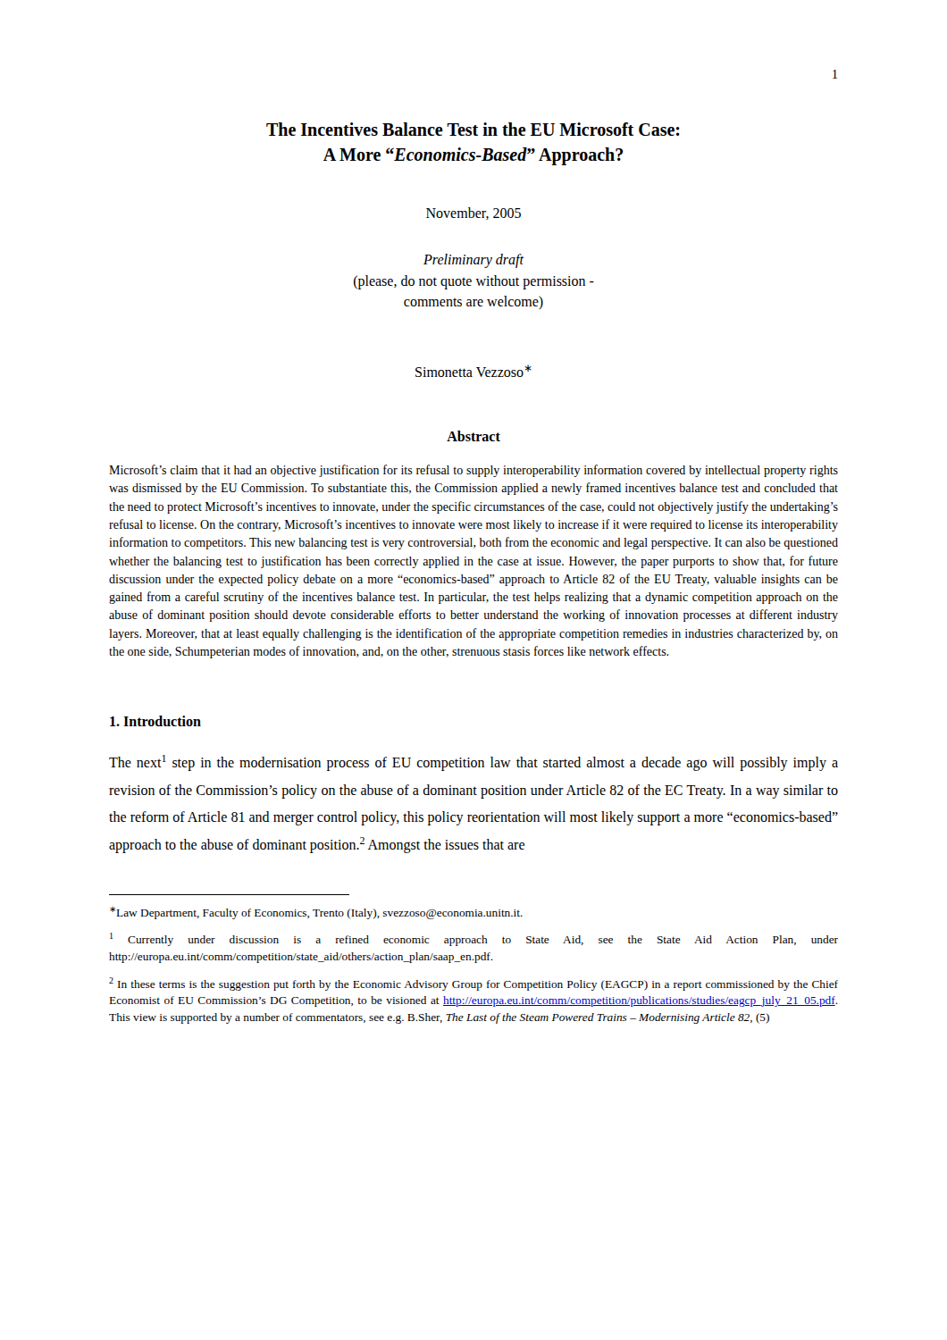1
The Incentives Balance Test in the EU Microsoft Case:
A More “Economics-Based” Approach?
November, 2005
Preliminary draft
(please, do not quote without permission -
comments are welcome)
Simonetta Vezzoso∗
Abstract
Microsoft’s claim that it had an objective justification for its refusal to supply interoperability information covered by intellectual property rights was dismissed by the EU Commission. To substantiate this, the Commission applied a newly framed incentives balance test and concluded that the need to protect Microsoft’s incentives to innovate, under the specific circumstances of the case, could not objectively justify the undertaking’s refusal to license. On the contrary, Microsoft’s incentives to innovate were most likely to increase if it were required to license its interoperability information to competitors. This new balancing test is very controversial, both from the economic and legal perspective. It can also be questioned whether the balancing test to justification has been correctly applied in the case at issue. However, the paper purports to show that, for future discussion under the expected policy debate on a more “economics-based” approach to Article 82 of the EU Treaty, valuable insights can be gained from a careful scrutiny of the incentives balance test. In particular, the test helps realizing that a dynamic competition approach on the abuse of dominant position should devote considerable efforts to better understand the working of innovation processes at different industry layers. Moreover, that at least equally challenging is the identification of the appropriate competition remedies in industries characterized by, on the one side, Schumpeterian modes of innovation, and, on the other, strenuous stasis forces like network effects.
1. Introduction
The next1 step in the modernisation process of EU competition law that started almost a decade ago will possibly imply a revision of the Commission’s policy on the abuse of a dominant position under Article 82 of the EC Treaty. In a way similar to the reform of Article 81 and merger control policy, this policy reorientation will most likely support a more “economics-based” approach to the abuse of dominant position.2 Amongst the issues that are
∗Law Department, Faculty of Economics, Trento (Italy), svezzoso@economia.unitn.it.
1 Currently under discussion is a refined economic approach to State Aid, see the State Aid Action Plan, under http://europa.eu.int/comm/competition/state_aid/others/action_plan/saap_en.pdf.
2 In these terms is the suggestion put forth by the Economic Advisory Group for Competition Policy (EAGCP) in a report commissioned by the Chief Economist of EU Commission’s DG Competition, to be visioned at http://europa.eu.int/comm/competition/publications/studies/eagcp_july_21_05.pdf. This view is supported by a number of commentators, see e.g. B.Sher, The Last of the Steam Powered Trains – Modernising Article 82, (5)